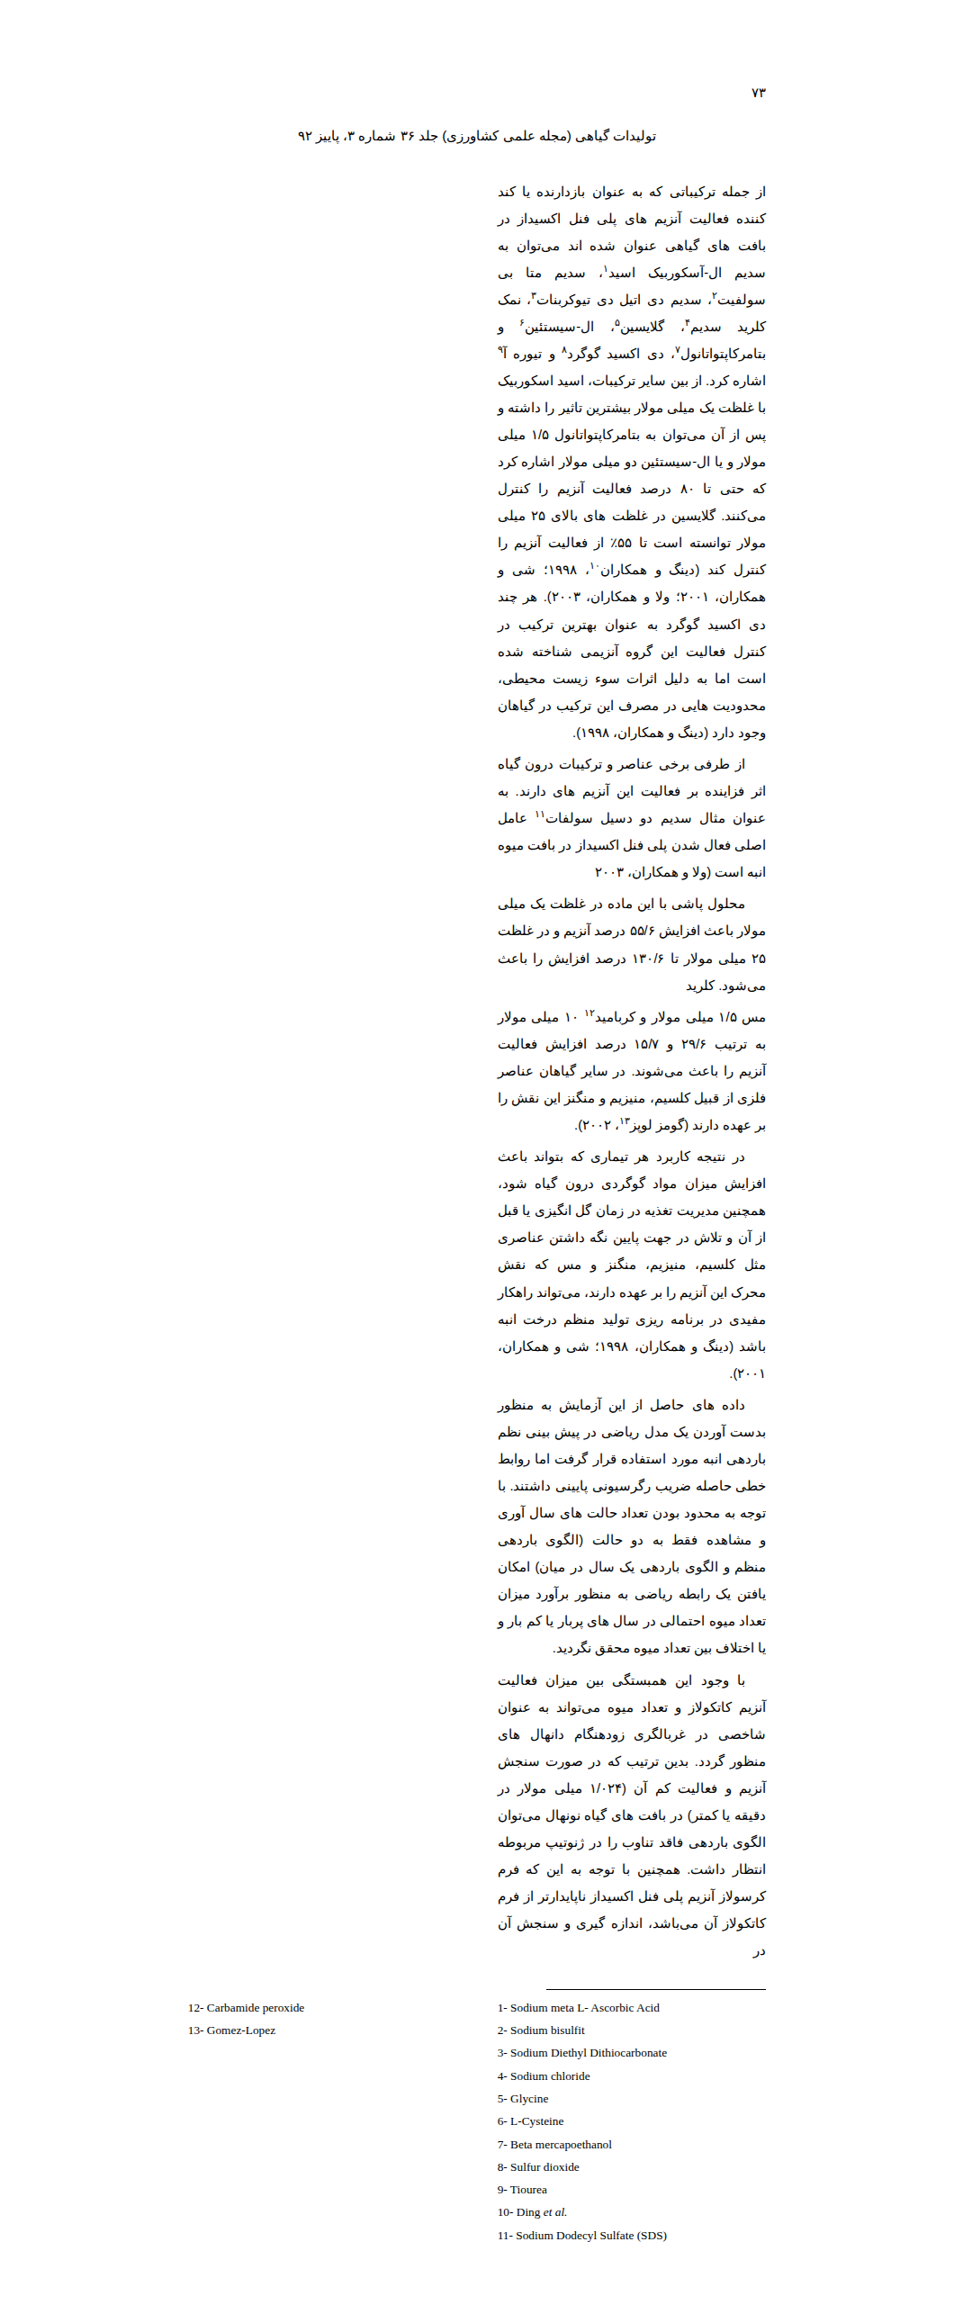۷۳
تولیدات گیاهی (مجله علمی کشاورزی) جلد ۳۶ شماره ۳، پاییز ۹۲
از جمله ترکیباتی که به عنوان بازدارنده یا کند کننده فعالیت آنزیم های پلی فنل اکسیداز در بافت های گیاهی عنوان شده اند می‌توان به سدیم ال-آسکوربیک اسید۱، سدیم متا بی سولفیت۲، سدیم دی اتیل دی تیوکربنات۳، نمک کلرید سدیم۴، گلایسین۵، ال-سیستئین۶ و بتامرکاپتواتانول۷، دی اکسید گوگرد۸ و تیوره آ۹ اشاره کرد. از بین سایر ترکیبات، اسید اسکوربیک با غلظت یک میلی مولار بیشترین تاثیر را داشته و پس از آن می‌توان به بتامرکاپتواتانول ۱/۵ میلی مولار و یا ال-سیستئین دو میلی مولار اشاره کرد که حتی تا ۸۰ درصد فعالیت آنزیم را کنترل می‌کنند. گلایسین در غلظت های بالای ۲۵ میلی مولار توانسته است تا ۵۵٪ از فعالیت آنزیم را کنترل کند (دینگ و همکاران۱۰، ۱۹۹۸؛ شی و همکاران، ۲۰۰۱؛ ولا و همکاران، ۲۰۰۳). هر چند دی اکسید گوگرد به عنوان بهترین ترکیب در کنترل فعالیت این گروه آنزیمی شناخته شده است اما به دلیل اثرات سوء زیست محیطی، محدودیت هایی در مصرف این ترکیب در گیاهان وجود دارد (دینگ و همکاران، ۱۹۹۸).
از طرفی برخی عناصر و ترکیبات درون گیاه اثر فزاینده بر فعالیت این آنزیم های دارند. به عنوان مثال سدیم دو دسیل سولفات۱۱ عامل اصلی فعال شدن پلی فنل اکسیداز در بافت میوه انبه است (ولا و همکاران، ۲۰۰۳
محلول پاشی با این ماده در غلظت یک میلی مولار باعث افزایش ۵۵/۶ درصد آنزیم و در غلظت ۲۵ میلی مولار تا ۱۳۰/۶ درصد افزایش را باعث می‌شود. کلرید
مس ۱/۵ میلی مولار و کربامید۱۲ ۱۰ میلی مولار به ترتیب ۲۹/۶ و ۱۵/۷ درصد افزایش فعالیت آنزیم را باعث می‌شوند. در سایر گیاهان عناصر فلزی از قبیل کلسیم، منیزیم و منگنز این نقش را بر عهده دارند (گومز لوپز۱۳، ۲۰۰۲).
در نتیجه کاربرد هر تیماری که بتواند باعث افزایش میزان مواد گوگردی درون گیاه شود، همچنین مدیریت تغذیه در زمان گل انگیزی یا قبل از آن و تلاش در جهت پایین نگه داشتن عناصری مثل کلسیم، منیزیم، منگنز و مس که نقش محرک این آنزیم را بر عهده دارند، می‌تواند راهکار مفیدی در برنامه ریزی تولید منظم درخت انبه باشد (دینگ و همکاران، ۱۹۹۸؛ شی و همکاران، ۲۰۰۱).
داده های حاصل از این آزمایش به منظور بدست آوردن یک مدل ریاضی در پیش بینی نظم باردهی انبه مورد استفاده قرار گرفت اما روابط خطی حاصله ضریب رگرسیونی پایینی داشتند. با توجه به محدود بودن تعداد حالت های سال آوری و مشاهده فقط به دو حالت (الگوی باردهی منظم و الگوی باردهی یک سال در میان) امکان یافتن یک رابطه ریاضی به منظور برآورد میزان تعداد میوه احتمالی در سال های پربار یا کم بار و یا اختلاف بین تعداد میوه محقق نگردید.
با وجود این همبستگی بین میزان فعالیت آنزیم کاتکولاز و تعداد میوه می‌تواند به عنوان شاخصی در غربالگری زودهنگام دانهال های منظور گردد. بدین ترتیب که در صورت سنجش آنزیم و فعالیت کم آن (۱/۰۲۴ میلی مولار در دقیقه یا کمتر) در بافت های گیاه نونهال می‌توان الگوی باردهی فاقد تناوب را در ژنوتیپ مربوطه انتظار داشت. همچنین با توجه به این که فرم کرسولاز آنزیم پلی فنل اکسیداز ناپایدارتر از فرم کاتکولاز آن می‌باشد، اندازه گیری و سنجش آن در
1- Sodium meta L- Ascorbic Acid
2- Sodium bisulfit
3- Sodium Diethyl Dithiocarbonate
4- Sodium chloride
5- Glycine
6- L-Cysteine
7- Beta mercapoethanol
8- Sulfur dioxide
9- Tiourea
10- Ding et al.
11- Sodium Dodecyl Sulfate (SDS)
12- Carbamide peroxide
13- Gomez-Lopez